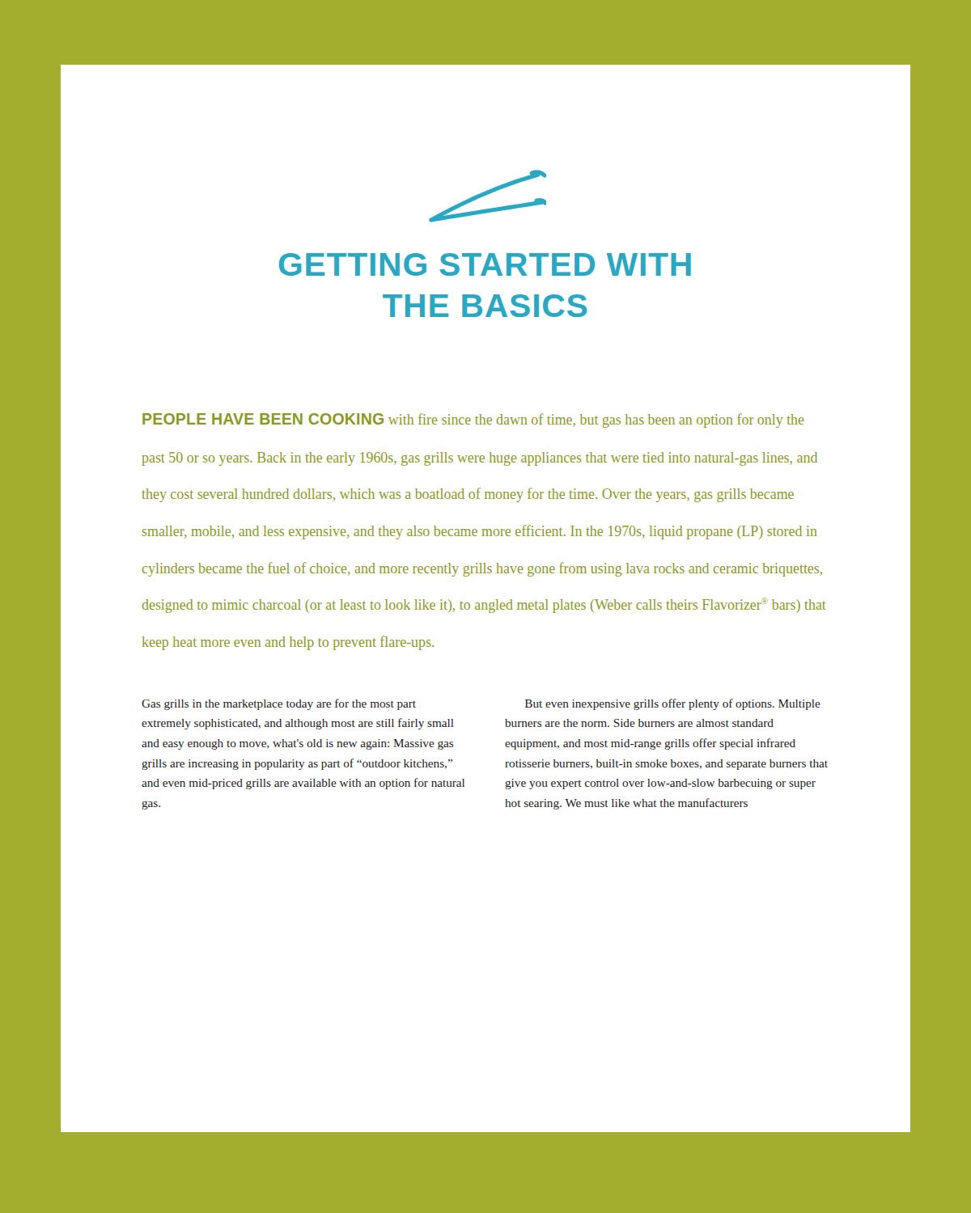Getting Started with
the Basics
People have been cooking with fire since the dawn of time, but gas has been an option for only the past 50 or so years. Back in the early 1960s, gas grills were huge appliances that were tied into natural-gas lines, and they cost several hundred dollars, which was a boatload of money for the time. Over the years, gas grills became smaller, mobile, and less expensive, and they also became more efficient. In the 1970s, liquid propane (LP) stored in cylinders became the fuel of choice, and more recently grills have gone from using lava rocks and ceramic briquettes, designed to mimic charcoal (or at least to look like it), to angled metal plates (Weber calls theirs Flavorizer® bars) that keep heat more even and help to prevent flare-ups.
Gas grills in the marketplace today are for the most part extremely sophisticated, and although most are still fairly small and easy enough to move, what's old is new again: Massive gas grills are increasing in popularity as part of “outdoor kitchens,” and even mid-priced grills are available with an option for natural gas.
But even inexpensive grills offer plenty of options. Multiple burners are the norm. Side burners are almost standard equipment, and most mid-range grills offer special infrared rotisserie burners, built-in smoke boxes, and separate burners that give you expert control over low-and-slow barbecuing or super hot searing. We must like what the manufacturers